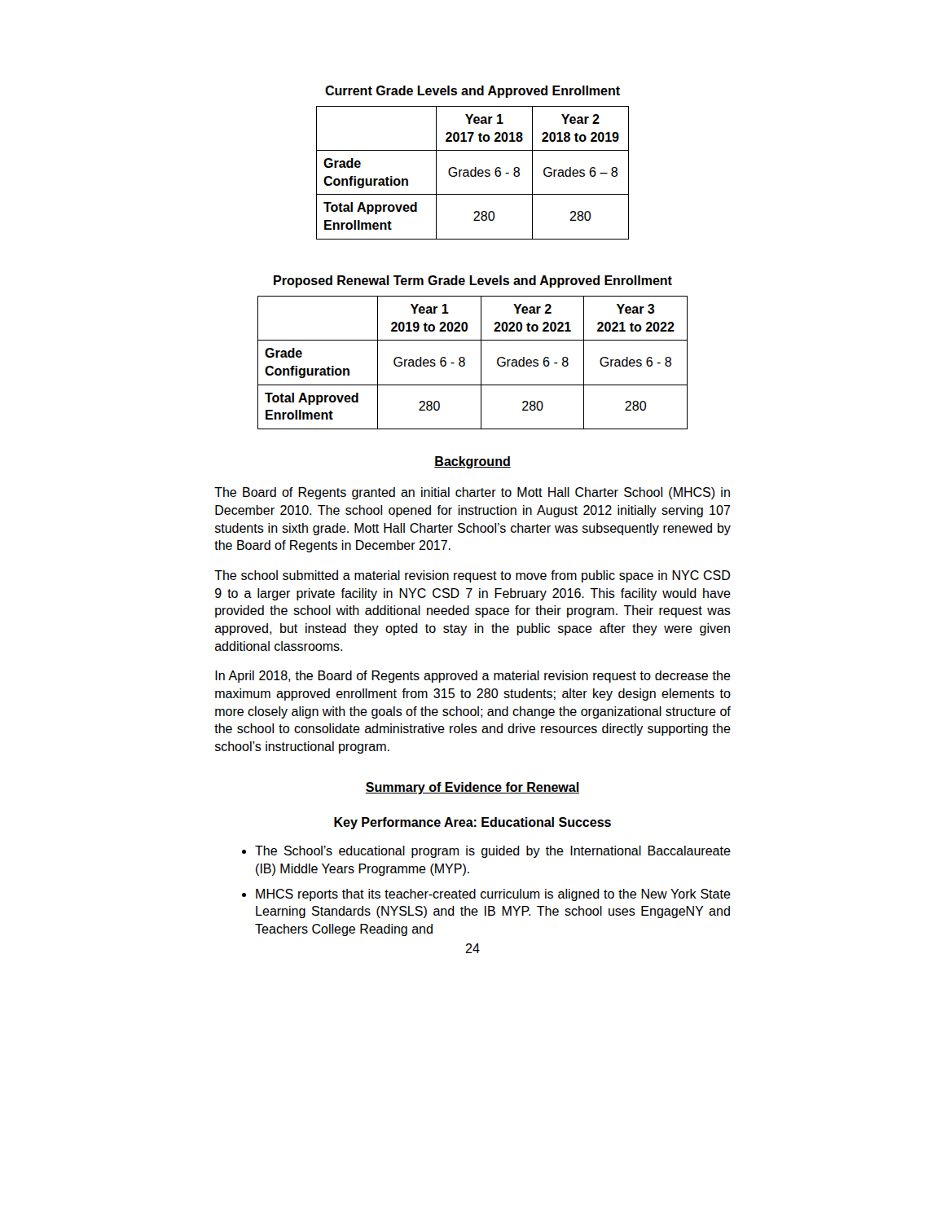Current Grade Levels and Approved Enrollment
| | Year 1 2017 to 2018 | Year 2 2018 to 2019 |
| Grade Configuration | Grades 6 - 8 | Grades 6 – 8 |
| Total Approved Enrollment | 280 | 280 |
Proposed Renewal Term Grade Levels and Approved Enrollment
| | Year 1 2019 to 2020 | Year 2 2020 to 2021 | Year 3 2021 to 2022 |
| Grade Configuration | Grades 6 - 8 | Grades 6 - 8 | Grades 6 - 8 |
| Total Approved Enrollment | 280 | 280 | 280 |
Background
The Board of Regents granted an initial charter to Mott Hall Charter School (MHCS) in December 2010. The school opened for instruction in August 2012 initially serving 107 students in sixth grade. Mott Hall Charter School’s charter was subsequently renewed by the Board of Regents in December 2017.
The school submitted a material revision request to move from public space in NYC CSD 9 to a larger private facility in NYC CSD 7 in February 2016. This facility would have provided the school with additional needed space for their program. Their request was approved, but instead they opted to stay in the public space after they were given additional classrooms.
In April 2018, the Board of Regents approved a material revision request to decrease the maximum approved enrollment from 315 to 280 students; alter key design elements to more closely align with the goals of the school; and change the organizational structure of the school to consolidate administrative roles and drive resources directly supporting the school’s instructional program.
Summary of Evidence for Renewal
Key Performance Area: Educational Success
The School’s educational program is guided by the International Baccalaureate (IB) Middle Years Programme (MYP).
MHCS reports that its teacher-created curriculum is aligned to the New York State Learning Standards (NYSLS) and the IB MYP. The school uses EngageNY and Teachers College Reading and
24